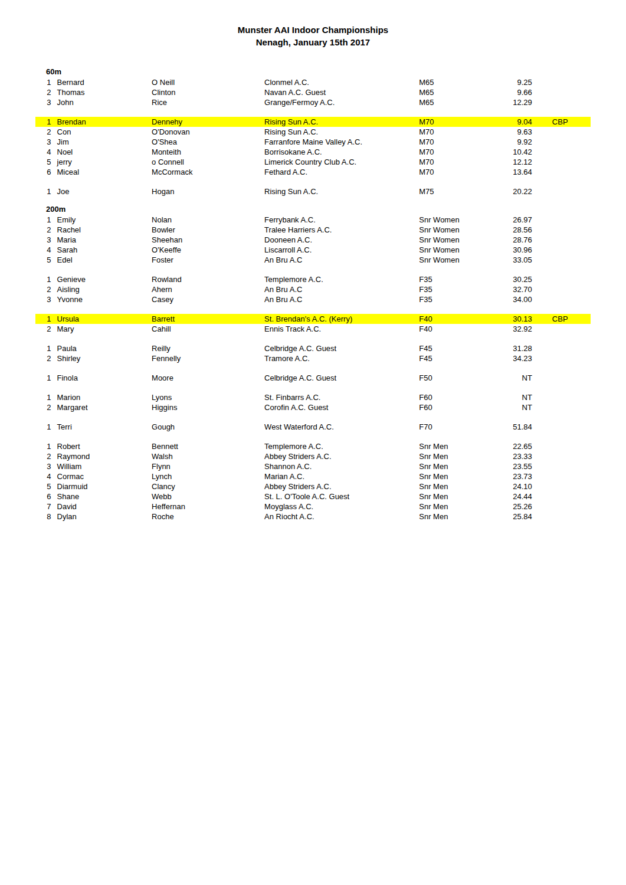Munster AAI Indoor Championships
Nenagh, January 15th 2017
| 60m |
| 1 | Bernard | O Neill | Clonmel A.C. | M65 | 9.25 | |
| 2 | Thomas | Clinton | Navan A.C. Guest | M65 | 9.66 | |
| 3 | John | Rice | Grange/Fermoy A.C. | M65 | 12.29 | |
| 1 | Brendan | Dennehy | Rising Sun A.C. | M70 | 9.04 | CBP |
| 2 | Con | O'Donovan | Rising Sun A.C. | M70 | 9.63 | |
| 3 | Jim | O'Shea | Farranfore Maine Valley A.C. | M70 | 9.92 | |
| 4 | Noel | Monteith | Borrisokane A.C. | M70 | 10.42 | |
| 5 | jerry | o Connell | Limerick Country Club A.C. | M70 | 12.12 | |
| 6 | Miceal | McCormack | Fethard A.C. | M70 | 13.64 | |
| 1 | Joe | Hogan | Rising Sun A.C. | M75 | 20.22 | |
| 200m |
| 1 | Emily | Nolan | Ferrybank A.C. | Snr Women | 26.97 | |
| 2 | Rachel | Bowler | Tralee Harriers A.C. | Snr Women | 28.56 | |
| 3 | Maria | Sheehan | Dooneen A.C. | Snr Women | 28.76 | |
| 4 | Sarah | O'Keeffe | Liscarroll A.C. | Snr Women | 30.96 | |
| 5 | Edel | Foster | An Bru A.C | Snr Women | 33.05 | |
| 1 | Genieve | Rowland | Templemore A.C. | F35 | 30.25 | |
| 2 | Aisling | Ahern | An Bru A.C | F35 | 32.70 | |
| 3 | Yvonne | Casey | An Bru A.C | F35 | 34.00 | |
| 1 | Ursula | Barrett | St. Brendan's A.C. (Kerry) | F40 | 30.13 | CBP |
| 2 | Mary | Cahill | Ennis Track A.C. | F40 | 32.92 | |
| 1 | Paula | Reilly | Celbridge A.C. Guest | F45 | 31.28 | |
| 2 | Shirley | Fennelly | Tramore A.C. | F45 | 34.23 | |
| 1 | Finola | Moore | Celbridge A.C. Guest | F50 | NT | |
| 1 | Marion | Lyons | St. Finbarrs A.C. | F60 | NT | |
| 2 | Margaret | Higgins | Corofin A.C. Guest | F60 | NT | |
| 1 | Terri | Gough | West Waterford A.C. | F70 | 51.84 | |
| 1 | Robert | Bennett | Templemore A.C. | Snr Men | 22.65 | |
| 2 | Raymond | Walsh | Abbey Striders A.C. | Snr Men | 23.33 | |
| 3 | William | Flynn | Shannon A.C. | Snr Men | 23.55 | |
| 4 | Cormac | Lynch | Marian A.C. | Snr Men | 23.73 | |
| 5 | Diarmuid | Clancy | Abbey Striders A.C. | Snr Men | 24.10 | |
| 6 | Shane | Webb | St. L. O'Toole A.C. Guest | Snr Men | 24.44 | |
| 7 | David | Heffernan | Moyglass A.C. | Snr Men | 25.26 | |
| 8 | Dylan | Roche | An Riocht A.C. | Snr Men | 25.84 | |